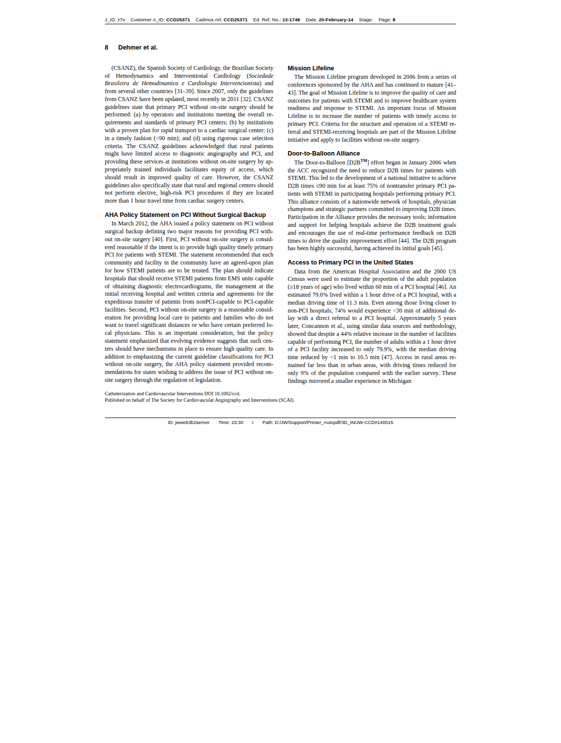J_ID: z7v Customer A_ID: CCD25371 Cadmus Art: CCD25371 Ed. Ref. No.: 13-1749 Date: 20-February-14 Stage: Page: 8
8 Dehmer et al.
(CSANZ), the Spanish Society of Cardiology, the Brazilian Society of Hemodynamics and Interventional Cardiology (Sociedade Brasileira de Hemodinamica e Cardiologia Intervencionista) and from several other countries [31–39]. Since 2007, only the guidelines from CSANZ have been updated, most recently in 2011 [32]. CSANZ guidelines state that primary PCI without on-site surgery should be performed: (a) by operators and institutions meeting the overall requirements and standards of primary PCI centers; (b) by institutions with a proven plan for rapid transport to a cardiac surgical center; (c) in a timely fashion (<90 min); and (d) using rigorous case selection criteria. The CSANZ guidelines acknowledged that rural patients might have limited access to diagnostic angiography and PCI, and providing these services at institutions without on-site surgery by appropriately trained individuals facilitates equity of access, which should result in improved quality of care. However, the CSANZ guidelines also specifically state that rural and regional centers should not perform elective, high-risk PCI procedures if they are located more than 1 hour travel time from cardiac surgery centers.
AHA Policy Statement on PCI Without Surgical Backup
In March 2012, the AHA issued a policy statement on PCI without surgical backup defining two major reasons for providing PCI without on-site surgery [40]. First, PCI without on-site surgery is considered reasonable if the intent is to provide high quality timely primary PCI for patients with STEMI. The statement recommended that each community and facility in the community have an agreed-upon plan for how STEMI patients are to be treated. The plan should indicate hospitals that should receive STEMI patients from EMS units capable of obtaining diagnostic electrocardiograms, the management at the initial receiving hospital and written criteria and agreements for the expeditious transfer of patients from nonPCI-capable to PCI-capable facilities. Second, PCI without on-site surgery is a reasonable consideration for providing local care to patients and families who do not want to travel significant distances or who have certain preferred local physicians. This is an important consideration, but the policy statement emphasized that evolving evidence suggests that such centers should have mechanisms in place to ensure high quality care. In addition to emphasizing the current guideline classifications for PCI without on-site surgery, the AHA policy statement provided recommendations for states wishing to address the issue of PCI without on-site surgery through the regulation of legislation.
Mission Lifeline
The Mission Lifeline program developed in 2006 from a series of conferences sponsored by the AHA and has continued to mature [41–43]. The goal of Mission Lifeline is to improve the quality of care and outcomes for patients with STEMI and to improve healthcare system readiness and response to STEMI. An important focus of Mission Lifeline is to increase the number of patients with timely access to primary PCI. Criteria for the structure and operation of a STEMI referral and STEMI-receiving hospitals are part of the Mission Lifeline initiative and apply to facilities without on-site surgery.
Door-to-Balloon Alliance
The Door-to-Balloon [D2BTM] effort began in January 2006 when the ACC recognized the need to reduce D2B times for patients with STEMI. This led to the development of a national initiative to achieve D2B times ≤90 min for at least 75% of nontransfer primary PCI patients with STEMI in participating hospitals performing primary PCI. This alliance consists of a nationwide network of hospitals, physician champions and strategic partners committed to improving D2B times. Participation in the Alliance provides the necessary tools; information and support for helping hospitals achieve the D2B treatment goals and encourages the use of real-time performance feedback on D2B times to drive the quality improvement effort [44]. The D2B program has been highly successful, having achieved its initial goals [45].
Access to Primary PCI in the United States
Data from the American Hospital Association and the 2000 US Census were used to estimate the proportion of the adult population (≥18 years of age) who lived within 60 min of a PCI hospital [46]. An estimated 79.0% lived within a 1 hour drive of a PCI hospital, with a median driving time of 11.3 min. Even among those living closer to non-PCI hospitals, 74% would experience <30 min of additional delay with a direct referral to a PCI hospital. Approximately 5 years later, Concannon et al., using similar data sources and methodology, showed that despite a 44% relative increase in the number of facilities capable of performing PCI, the number of adults within a 1 hour drive of a PCI facility increased to only 79.9%, with the median driving time reduced by <1 min to 10.5 min [47]. Access in rural areas remained far less than in urban areas, with driving times reduced for only 9% of the population compared with the earlier survey. These findings mirrored a smaller experience in Michigan
Catheterization and Cardiovascular Interventions DOI 10.1002/ccd.
Published on behalf of The Society for Cardiovascular Angiography and Interventions (SCAI).
ID: jwweb3b2server Time: 23:30 I Path: D:/JW/Support/Printer_Autopdf/3D_IN/JW-CCD#140015